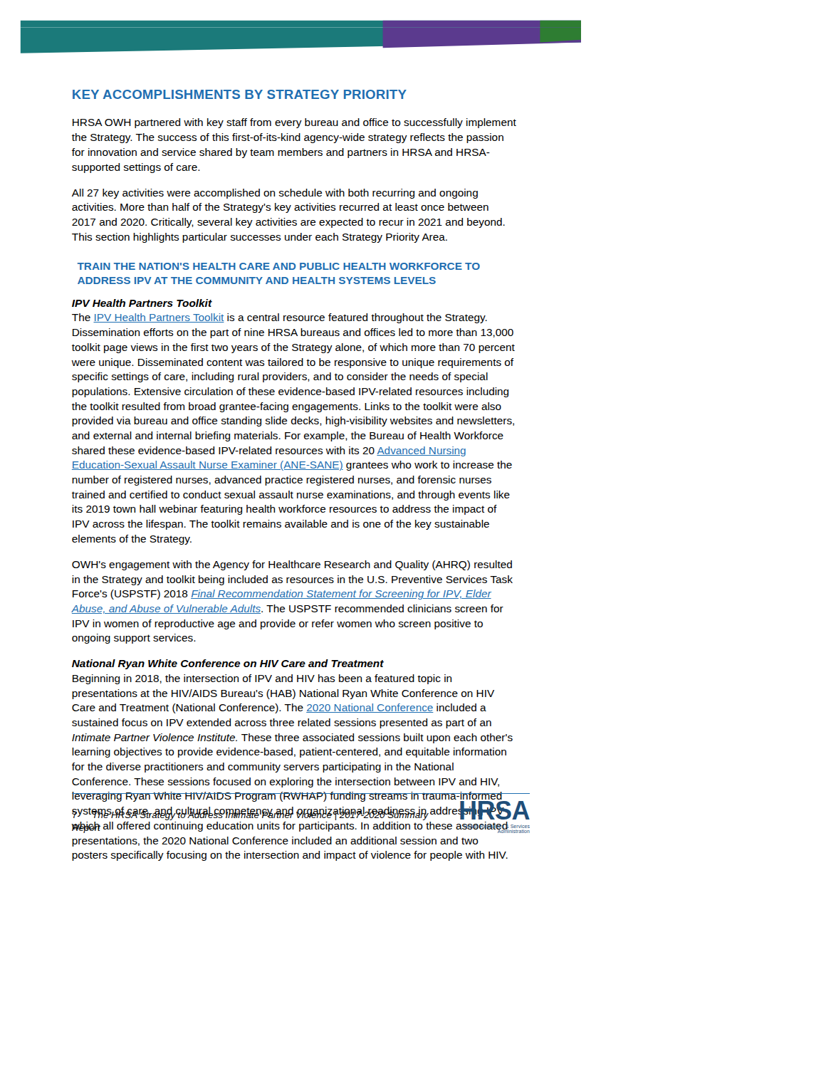KEY ACCOMPLISHMENTS BY STRATEGY PRIORITY
HRSA OWH partnered with key staff from every bureau and office to successfully implement the Strategy. The success of this first-of-its-kind agency-wide strategy reflects the passion for innovation and service shared by team members and partners in HRSA and HRSA-supported settings of care.
All 27 key activities were accomplished on schedule with both recurring and ongoing activities. More than half of the Strategy's key activities recurred at least once between 2017 and 2020. Critically, several key activities are expected to recur in 2021 and beyond. This section highlights particular successes under each Strategy Priority Area.
TRAIN THE NATION'S HEALTH CARE AND PUBLIC HEALTH WORKFORCE TO ADDRESS IPV AT THE COMMUNITY AND HEALTH SYSTEMS LEVELS
IPV Health Partners Toolkit
The IPV Health Partners Toolkit is a central resource featured throughout the Strategy. Dissemination efforts on the part of nine HRSA bureaus and offices led to more than 13,000 toolkit page views in the first two years of the Strategy alone, of which more than 70 percent were unique. Disseminated content was tailored to be responsive to unique requirements of specific settings of care, including rural providers, and to consider the needs of special populations. Extensive circulation of these evidence-based IPV-related resources including the toolkit resulted from broad grantee-facing engagements. Links to the toolkit were also provided via bureau and office standing slide decks, high-visibility websites and newsletters, and external and internal briefing materials. For example, the Bureau of Health Workforce shared these evidence-based IPV-related resources with its 20 Advanced Nursing Education-Sexual Assault Nurse Examiner (ANE-SANE) grantees who work to increase the number of registered nurses, advanced practice registered nurses, and forensic nurses trained and certified to conduct sexual assault nurse examinations, and through events like its 2019 town hall webinar featuring health workforce resources to address the impact of IPV across the lifespan. The toolkit remains available and is one of the key sustainable elements of the Strategy.
OWH's engagement with the Agency for Healthcare Research and Quality (AHRQ) resulted in the Strategy and toolkit being included as resources in the U.S. Preventive Services Task Force's (USPSTF) 2018 Final Recommendation Statement for Screening for IPV, Elder Abuse, and Abuse of Vulnerable Adults. The USPSTF recommended clinicians screen for IPV in women of reproductive age and provide or refer women who screen positive to ongoing support services.
National Ryan White Conference on HIV Care and Treatment
Beginning in 2018, the intersection of IPV and HIV has been a featured topic in presentations at the HIV/AIDS Bureau's (HAB) National Ryan White Conference on HIV Care and Treatment (National Conference). The 2020 National Conference included a sustained focus on IPV extended across three related sessions presented as part of an Intimate Partner Violence Institute. These three associated sessions built upon each other's learning objectives to provide evidence-based, patient-centered, and equitable information for the diverse practitioners and community servers participating in the National Conference. These sessions focused on exploring the intersection between IPV and HIV, leveraging Ryan White HIV/AIDS Program (RWHAP) funding streams in trauma-informed systems of care, and cultural competency and organizational readiness in addressing IPV which all offered continuing education units for participants. In addition to these associated presentations, the 2020 National Conference included an additional session and two posters specifically focusing on the intersection and impact of violence for people with HIV.
7 The HRSA Strategy to Address Intimate Partner Violence | 2017-2020 Summary Report
HRSA Health Resources & Services Administration